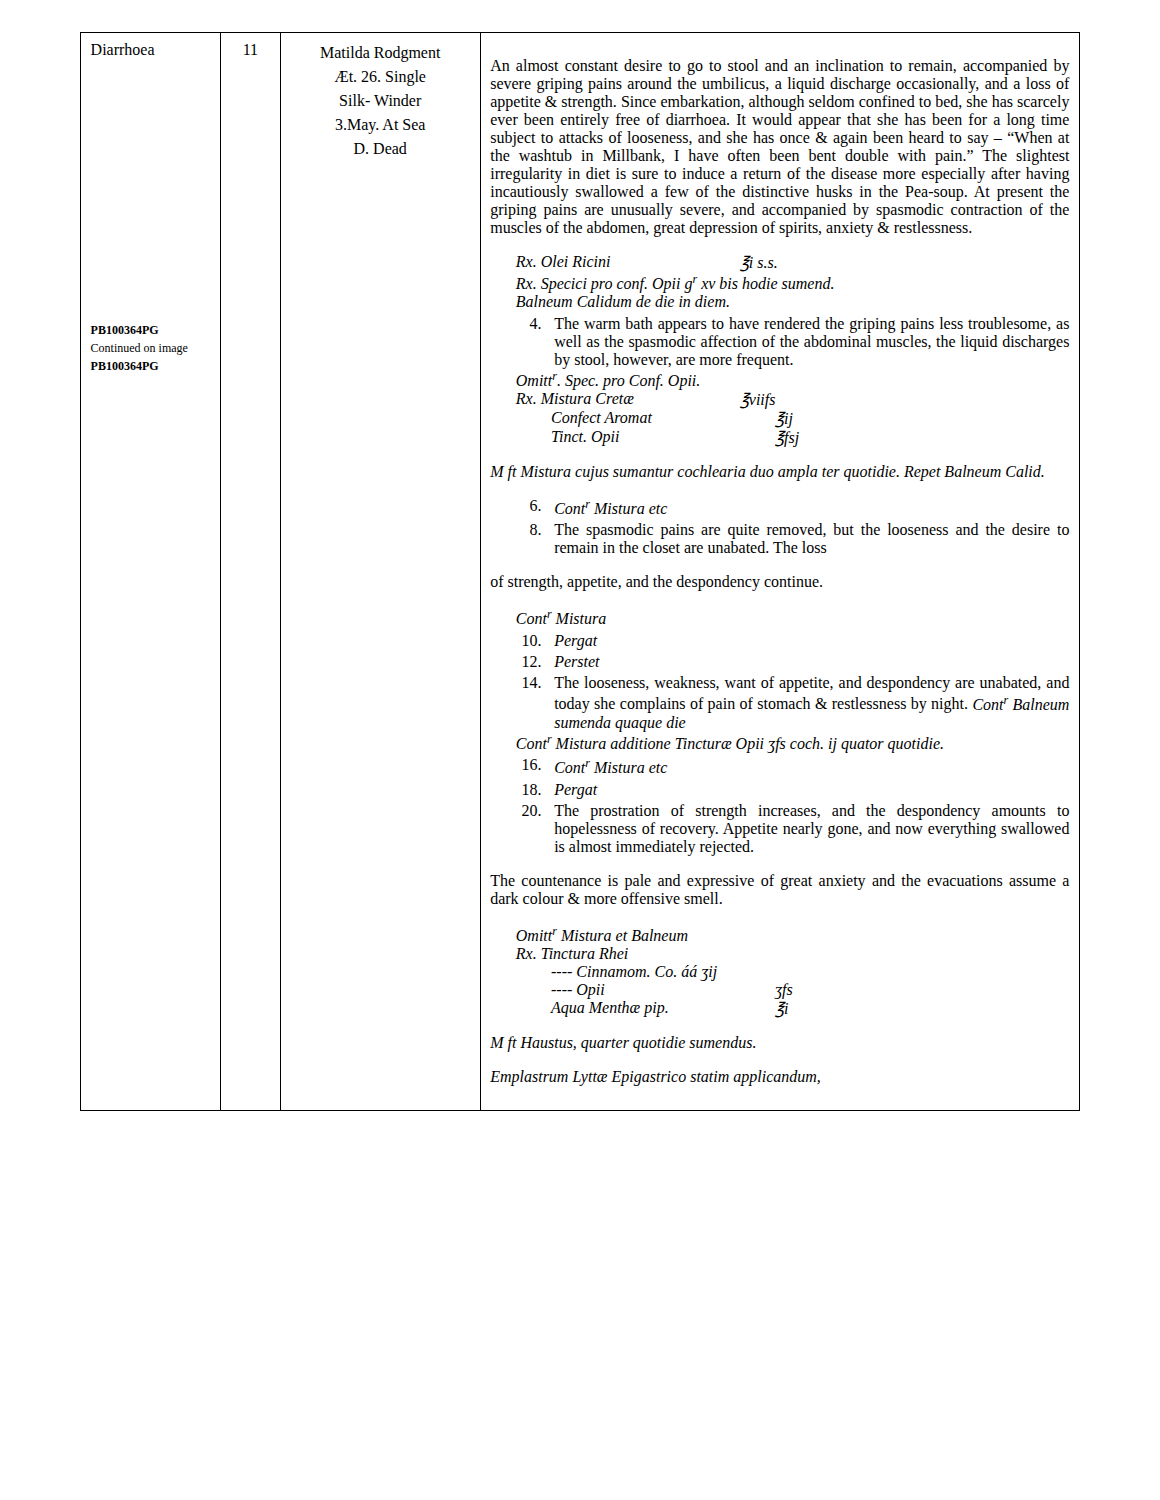| Diarrhoea PB100364PG Continued on image PB100364PG | 11 | Matilda Rodgment Æt. 26. Single Silk- Winder 3.May. At Sea D. Dead | An almost constant desire to go to stool and an inclination to remain, accompanied by severe griping pains around the umbilicus, a liquid discharge occasionally, and a loss of appetite & strength. Since embarkation, although seldom confined to bed, she has scarcely ever been entirely free of diarrhoea. It would appear that she has been for a long time subject to attacks of looseness, and she has once & again been heard to say – “When at the washtub in Millbank, I have often been bent double with pain.” The slightest irregularity in diet is sure to induce a return of the disease more especially after having incautiously swallowed a few of the distinctive husks in the Pea-soup. At present the griping pains are unusually severe, and accompanied by spasmodic contraction of the muscles of the abdomen, great depression of spirits, anxiety & restlessness. Rx. Olei Ricini ℥i s.s. Rx. Specici pro conf. Opii g r xv bis hodie sumend. Balneum Calidum de die in diem. 4. The warm bath appears to have rendered the griping pains less troublesome, as well as the spasmodic affection of the abdominal muscles, the liquid discharges by stool, however, are more frequent. Omitt r . Spec. pro Conf. Opii. Rx. Mistura Cretæ ℥viifs Confect Aromat ℥ij Tinct. Opii ℥fsj M ft Mistura cujus sumantur cochlearia duo ampla ter quotidie. Repet Balneum Calid. 6. Cont r Mistura etc 8. The spasmodic pains are quite removed, but the looseness and the desire to remain in the closet are unabated. The loss of strength, appetite, and the despondency continue. Cont r Mistura 10. Pergat 12. Perstet 14. The looseness, weakness, want of appetite, and despondency are unabated, and today she complains of pain of stomach & restlessness by night. Cont r Balneum sumenda quaque die Cont r Mistura additione Tincturæ Opii ʒfs coch. ij quator quotidie. 16. Cont r Mistura etc 18. Pergat 20. The prostration of strength increases, and the despondency amounts to hopelessness of recovery. Appetite nearly gone, and now everything swallowed is almost immediately rejected. The countenance is pale and expressive of great anxiety and the evacuations assume a dark colour & more offensive smell. Omitt r Mistura et Balneum Rx. Tinctura Rhei ---- Cinnamom. Co. áá ʒij ---- Opii ʒfs Aqua Menthæ pip. ℥i M ft Haustus, quarter quotidie sumendus. Emplastrum Lyttæ Epigastrico statim applicandum, |